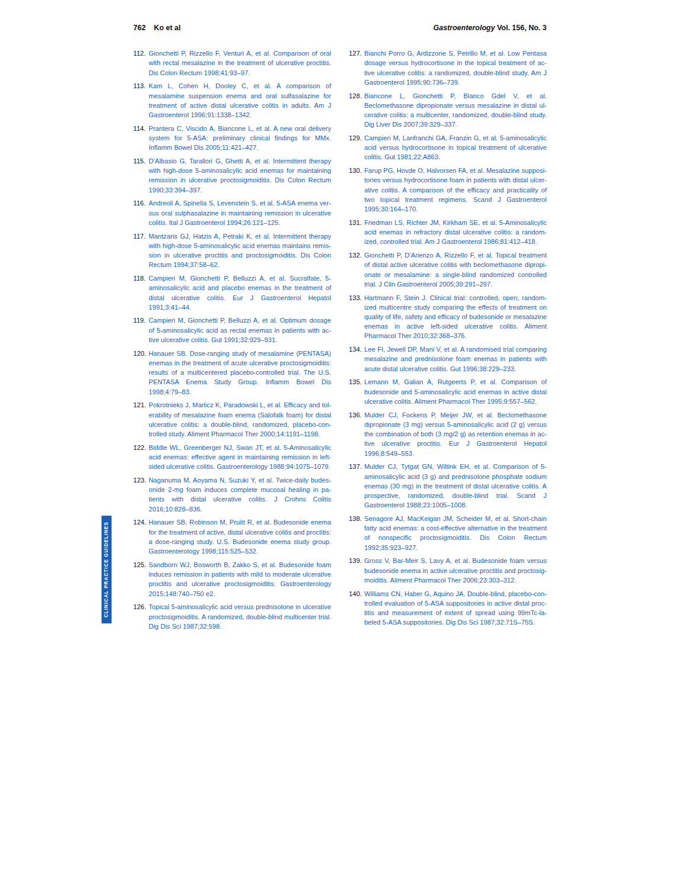762 Ko et al
Gastroenterology Vol. 156, No. 3
CLINICAL PRACTICE GUIDELINES
112. Gionchetti P, Rizzello F, Venturi A, et al. Comparison of oral with rectal mesalazine in the treatment of ulcerative proctitis. Dis Colon Rectum 1998;41:93–97.
113. Kam L, Cohen H, Dooley C, et al. A comparison of mesalamine suspension enema and oral sulfasalazine for treatment of active distal ulcerative colitis in adults. Am J Gastroenterol 1996;91:1338–1342.
114. Prantera C, Viscido A, Biancone L, et al. A new oral delivery system for 5-ASA: preliminary clinical findings for MMx. Inflamm Bowel Dis 2005;11:421–427.
115. D’Albasio G, Tarallori G, Ghetti A, et al. Intermittent therapy with high-dose 5-aminosalicylic acid enemas for maintaining remission in ulcerative proctosigmoiditis. Dis Colon Rectum 1990;33:394–397.
116. Andreoli A, Spinella S, Levenstein S, et al. 5-ASA enema versus oral sulphasalazine in maintaining remission in ulcerative colitis. Ital J Gastroenterol 1994;26:121–125.
117. Mantzaris GJ, Hatzis A, Petraki K, et al. Intermittent therapy with high-dose 5-aminosalicylic acid enemas maintains remission in ulcerative proctitis and proctosigmoiditis. Dis Colon Rectum 1994;37:58–62.
118. Campieri M, Gionchetti P, Belluzzi A, et al. Sucralfate, 5-aminosalicylic acid and placebo enemas in the treatment of distal ulcerative colitis. Eur J Gastroenterol Hepatol 1991;3:41–44.
119. Campieri M, Gionchetti P, Belluzzi A, et al. Optimum dosage of 5-aminosalicylic acid as rectal enemas in patients with active ulcerative colitis. Gut 1991;32:929–931.
120. Hanauer SB. Dose-ranging study of mesalamine (PENTASA) enemas in the treatment of acute ulcerative proctosigmoiditis: results of a multicentered placebo-controlled trial. The U.S. PENTASA Enema Study Group. Inflamm Bowel Dis 1998;4:79–83.
121. Pokrotnieks J, Marlicz K, Paradowski L, et al. Efficacy and tolerability of mesalazine foam enema (Salofalk foam) for distal ulcerative colitis: a double-blind, randomized, placebo-controlled study. Aliment Pharmacol Ther 2000;14:1191–1198.
122. Biddle WL, Greenberger NJ, Swan JT, et al. 5-Aminosalicylic acid enemas: effective agent in maintaining remission in left-sided ulcerative colitis. Gastroenterology 1988;94:1075–1079.
123. Naganuma M, Aoyama N, Suzuki Y, et al. Twice-daily budesonide 2-mg foam induces complete mucosal healing in patients with distal ulcerative colitis. J Crohns Colitis 2016;10:828–836.
124. Hanauer SB, Robinson M, Pruitt R, et al. Budesonide enema for the treatment of active, distal ulcerative colitis and proctitis: a dose-ranging study. U.S. Budesonide enema study group. Gastroenterology 1998;115:525–532.
125. Sandborn WJ, Bosworth B, Zakko S, et al. Budesonide foam induces remission in patients with mild to moderate ulcerative proctitis and ulcerative proctosigmoiditis. Gastroenterology 2015;148:740–750 e2.
126. Topical 5-aminosalicylic acid versus prednisolone in ulcerative proctosigmoiditis. A randomized, double-blind multicenter trial. Dig Dis Sci 1987;32:598.
127. Bianchi Porro G, Ardizzone S, Petrillo M, et al. Low Pentasa dosage versus hydrocortisone in the topical treatment of active ulcerative colitis: a randomized, double-blind study. Am J Gastroenterol 1995;90:736–739.
128. Biancone L, Gionchetti P, Blanco Gdel V, et al. Beclomethasone dipropionate versus mesalazine in distal ulcerative colitis: a multicenter, randomized, double-blind study. Dig Liver Dis 2007;39:329–337.
129. Campieri M, Lanfranchi GA, Franzin G, et al. 5-aminosalicylic acid versus hydrocortisone in topical treatment of ulcerative colitis. Gut 1981;22:A863.
130. Farup PG, Hovde O, Halvorsen FA, et al. Mesalazine suppositories versus hydrocortisone foam in patients with distal ulcerative colitis. A comparison of the efficacy and practicality of two topical treatment regimens. Scand J Gastroenterol 1995;30:164–170.
131. Friedman LS, Richter JM, Kirkham SE, et al. 5-Aminosalicylic acid enemas in refractory distal ulcerative colitis: a randomized, controlled trial. Am J Gastroenterol 1986;81:412–418.
132. Gionchetti P, D’Arienzo A, Rizzello F, et al. Topical treatment of distal active ulcerative colitis with beclomethasone dipropionate or mesalamine: a single-blind randomized controlled trial. J Clin Gastroenterol 2005;39:291–297.
133. Hartmann F, Stein J. Clinical trial: controlled, open, randomized multicentre study comparing the effects of treatment on quality of life, safety and efficacy of budesonide or mesalazine enemas in active left-sided ulcerative colitis. Aliment Pharmacol Ther 2010;32:368–376.
134. Lee FI, Jewell DP, Mani V, et al. A randomised trial comparing mesalazine and prednisolone foam enemas in patients with acute distal ulcerative colitis. Gut 1996;38:229–233.
135. Lemann M, Galian A, Rutgeerts P, et al. Comparison of budesonide and 5-aminosalicylic acid enemas in active distal ulcerative colitis. Aliment Pharmacol Ther 1995;9:557–562.
136. Mulder CJ, Fockens P, Meijer JW, et al. Beclomethasone dipropionate (3 mg) versus 5-aminosalicylic acid (2 g) versus the combination of both (3 mg/2 g) as retention enemas in active ulcerative proctitis. Eur J Gastroenterol Hepatol 1996;8:549–553.
137. Mulder CJ, Tytgat GN, Wiltink EH, et al. Comparison of 5-aminosalicylic acid (3 g) and prednisolone phosphate sodium enemas (30 mg) in the treatment of distal ulcerative colitis. A prospective, randomized, double-blind trial. Scand J Gastroenterol 1988;23:1005–1008.
138. Senagore AJ, MacKeigan JM, Scheider M, et al. Short-chain fatty acid enemas: a cost-effective alternative in the treatment of nonspecific proctosigmoiditis. Dis Colon Rectum 1992;35:923–927.
139. Gross V, Bar-Meir S, Lavy A, et al. Budesonide foam versus budesonide enema in active ulcerative proctitis and proctosigmoiditis. Aliment Pharmacol Ther 2006;23:303–312.
140. Williams CN, Haber G, Aquino JA. Double-blind, placebo-controlled evaluation of 5-ASA suppositories in active distal proctitis and measurement of extent of spread using 99mTc-labeled 5-ASA suppositories. Dig Dis Sci 1987;32:71S–75S.